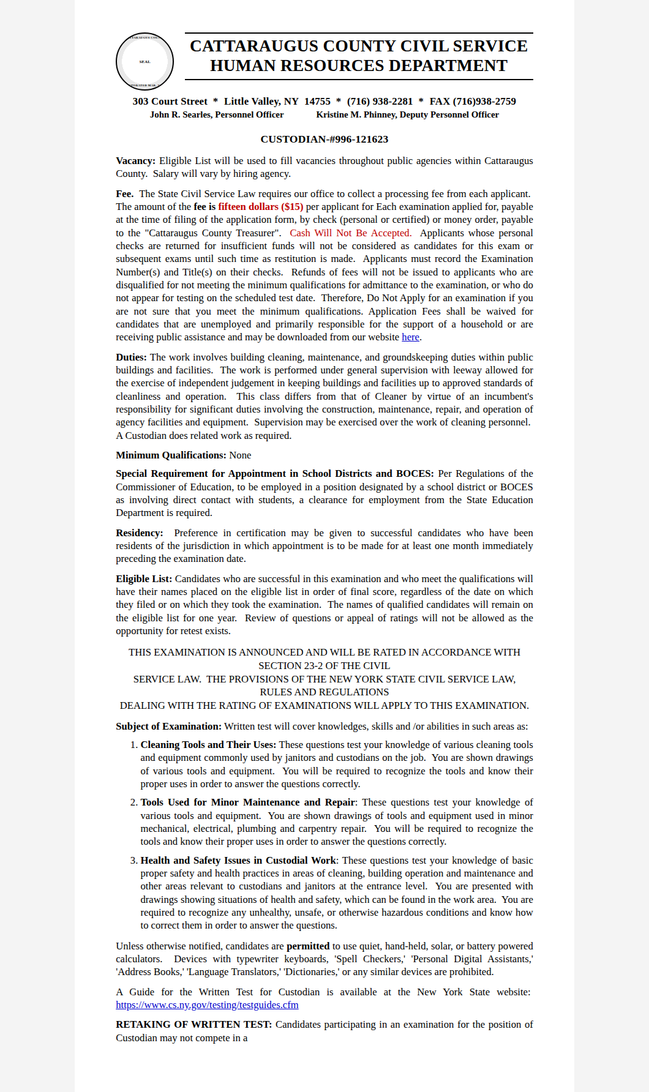CATTARAUGUS COUNTY SEAL INCORPORATED MAR. 11, 1808
CATTARAUGUS COUNTY CIVIL SERVICE
HUMAN RESOURCES DEPARTMENT
303 Court Street * Little Valley, NY 14755 * (716) 938-2281 * FAX (716)938-2759
John R. Searles, Personnel Officer
Kristine M. Phinney, Deputy Personnel Officer
CUSTODIAN-#996-121623
Vacancy: Eligible List will be used to fill vacancies throughout public agencies within Cattaraugus County. Salary will vary by hiring agency.
Fee. The State Civil Service Law requires our office to collect a processing fee from each applicant. The amount of the fee is fifteen dollars ($15) per applicant for Each examination applied for, payable at the time of filing of the application form, by check (personal or certified) or money order, payable to the "Cattaraugus County Treasurer". Cash Will Not Be Accepted. Applicants whose personal checks are returned for insufficient funds will not be considered as candidates for this exam or subsequent exams until such time as restitution is made. Applicants must record the Examination Number(s) and Title(s) on their checks. Refunds of fees will not be issued to applicants who are disqualified for not meeting the minimum qualifications for admittance to the examination, or who do not appear for testing on the scheduled test date. Therefore, Do Not Apply for an examination if you are not sure that you meet the minimum qualifications. Application Fees shall be waived for candidates that are unemployed and primarily responsible for the support of a household or are receiving public assistance and may be downloaded from our website here.
Duties: The work involves building cleaning, maintenance, and groundskeeping duties within public buildings and facilities. The work is performed under general supervision with leeway allowed for the exercise of independent judgement in keeping buildings and facilities up to approved standards of cleanliness and operation. This class differs from that of Cleaner by virtue of an incumbent's responsibility for significant duties involving the construction, maintenance, repair, and operation of agency facilities and equipment. Supervision may be exercised over the work of cleaning personnel. A Custodian does related work as required.
Minimum Qualifications: None
Special Requirement for Appointment in School Districts and BOCES: Per Regulations of the Commissioner of Education, to be employed in a position designated by a school district or BOCES as involving direct contact with students, a clearance for employment from the State Education Department is required.
Residency: Preference in certification may be given to successful candidates who have been residents of the jurisdiction in which appointment is to be made for at least one month immediately preceding the examination date.
Eligible List: Candidates who are successful in this examination and who meet the qualifications will have their names placed on the eligible list in order of final score, regardless of the date on which they filed or on which they took the examination. The names of qualified candidates will remain on the eligible list for one year. Review of questions or appeal of ratings will not be allowed as the opportunity for retest exists.
THIS EXAMINATION IS ANNOUNCED AND WILL BE RATED IN ACCORDANCE WITH SECTION 23-2 OF THE CIVIL
SERVICE LAW. THE PROVISIONS OF THE NEW YORK STATE CIVIL SERVICE LAW, RULES AND REGULATIONS
DEALING WITH THE RATING OF EXAMINATIONS WILL APPLY TO THIS EXAMINATION.
Subject of Examination: Written test will cover knowledges, skills and /or abilities in such areas as:
Cleaning Tools and Their Uses: These questions test your knowledge of various cleaning tools and equipment commonly used by janitors and custodians on the job. You are shown drawings of various tools and equipment. You will be required to recognize the tools and know their proper uses in order to answer the questions correctly.
Tools Used for Minor Maintenance and Repair: These questions test your knowledge of various tools and equipment. You are shown drawings of tools and equipment used in minor mechanical, electrical, plumbing and carpentry repair. You will be required to recognize the tools and know their proper uses in order to answer the questions correctly.
Health and Safety Issues in Custodial Work: These questions test your knowledge of basic proper safety and health practices in areas of cleaning, building operation and maintenance and other areas relevant to custodians and janitors at the entrance level. You are presented with drawings showing situations of health and safety, which can be found in the work area. You are required to recognize any unhealthy, unsafe, or otherwise hazardous conditions and know how to correct them in order to answer the questions.
Unless otherwise notified, candidates are permitted to use quiet, hand-held, solar, or battery powered calculators. Devices with typewriter keyboards, 'Spell Checkers,' 'Personal Digital Assistants,' 'Address Books,' 'Language Translators,' 'Dictionaries,' or any similar devices are prohibited.
A Guide for the Written Test for Custodian is available at the New York State website: https://www.cs.ny.gov/testing/testguides.cfm
RETAKING OF WRITTEN TEST: Candidates participating in an examination for the position of Custodian may not compete in a